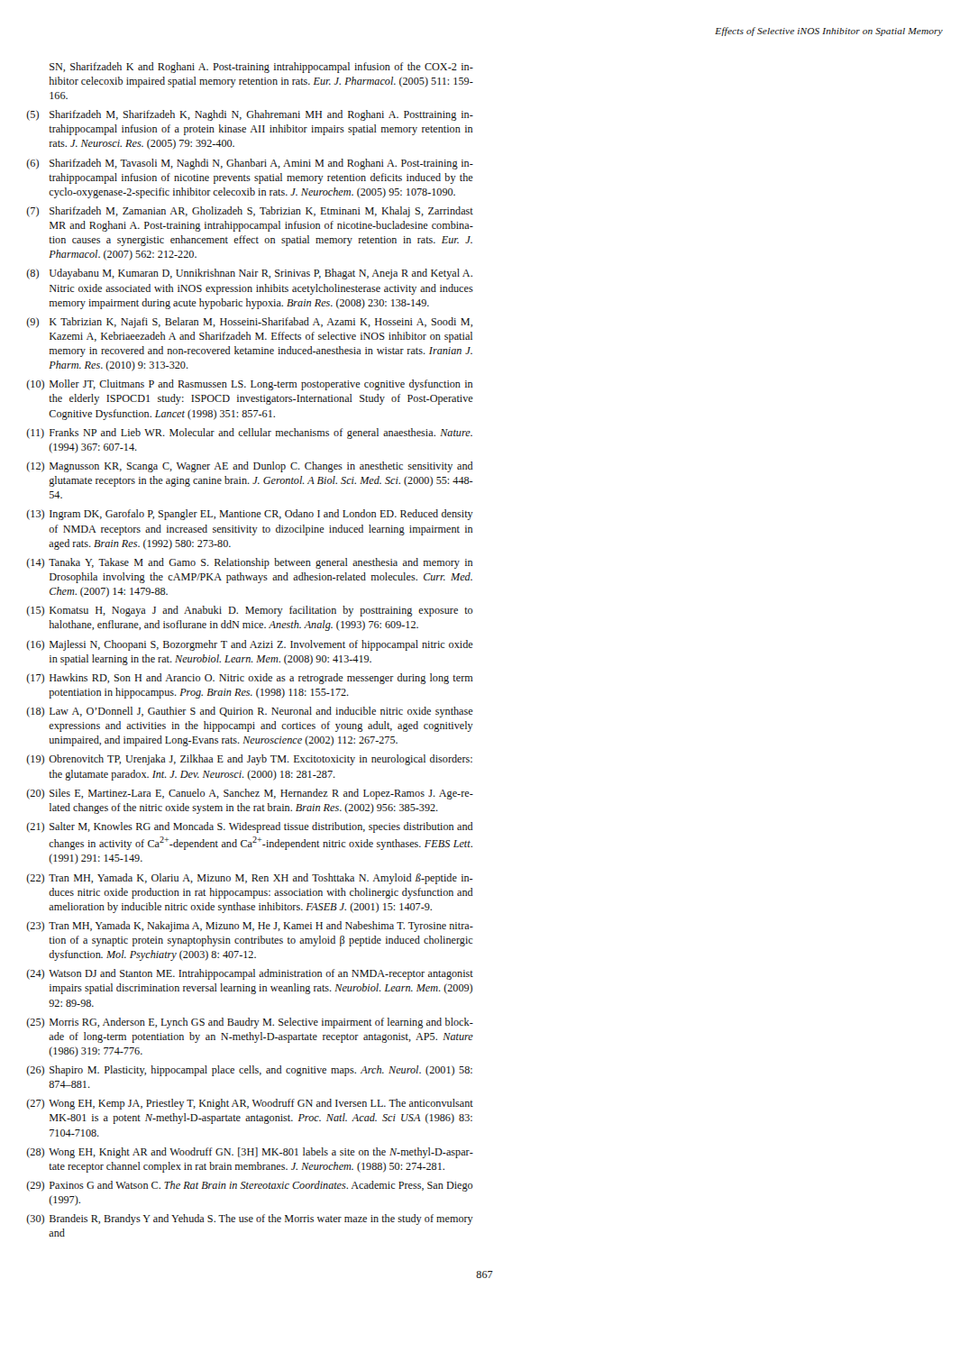Effects of Selective iNOS Inhibitor on Spatial Memory
SN, Sharifzadeh K and Roghani A. Post-training intrahippocampal infusion of the COX-2 inhibitor celecoxib impaired spatial memory retention in rats. Eur. J. Pharmacol. (2005) 511: 159-166.
(5) Sharifzadeh M, Sharifzadeh K, Naghdi N, Ghahremani MH and Roghani A. Posttraining intrahippocampal infusion of a protein kinase AII inhibitor impairs spatial memory retention in rats. J. Neurosci. Res. (2005) 79: 392-400.
(6) Sharifzadeh M, Tavasoli M, Naghdi N, Ghanbari A, Amini M and Roghani A. Post-training intrahippocampal infusion of nicotine prevents spatial memory retention deficits induced by the cyclo-oxygenase-2-specific inhibitor celecoxib in rats. J. Neurochem. (2005) 95: 1078-1090.
(7) Sharifzadeh M, Zamanian AR, Gholizadeh S, Tabrizian K, Etminani M, Khalaj S, Zarrindast MR and Roghani A. Post-training intrahippocampal infusion of nicotine-bucladesine combination causes a synergistic enhancement effect on spatial memory retention in rats. Eur. J. Pharmacol. (2007) 562: 212-220.
(8) Udayabanu M, Kumaran D, Unnikrishnan Nair R, Srinivas P, Bhagat N, Aneja R and Ketyal A. Nitric oxide associated with iNOS expression inhibits acetylcholinesterase activity and induces memory impairment during acute hypobaric hypoxia. Brain Res. (2008) 230: 138-149.
(9) K Tabrizian K, Najafi S, Belaran M, Hosseini-Sharifabad A, Azami K, Hosseini A, Soodi M, Kazemi A, Kebriaeezadeh A and Sharifzadeh M. Effects of selective iNOS inhibitor on spatial memory in recovered and non-recovered ketamine induced-anesthesia in wistar rats. Iranian J. Pharm. Res. (2010) 9: 313-320.
(10) Moller JT, Cluitmans P and Rasmussen LS. Long-term postoperative cognitive dysfunction in the elderly ISPOCD1 study: ISPOCD investigators-International Study of Post-Operative Cognitive Dysfunction. Lancet (1998) 351: 857-61.
(11) Franks NP and Lieb WR. Molecular and cellular mechanisms of general anaesthesia. Nature. (1994) 367: 607-14.
(12) Magnusson KR, Scanga C, Wagner AE and Dunlop C. Changes in anesthetic sensitivity and glutamate receptors in the aging canine brain. J. Gerontol. A Biol. Sci. Med. Sci. (2000) 55: 448-54.
(13) Ingram DK, Garofalo P, Spangler EL, Mantione CR, Odano I and London ED. Reduced density of NMDA receptors and increased sensitivity to dizocilpine induced learning impairment in aged rats. Brain Res. (1992) 580: 273-80.
(14) Tanaka Y, Takase M and Gamo S. Relationship between general anesthesia and memory in Drosophila involving the cAMP/PKA pathways and adhesion-related molecules. Curr. Med. Chem. (2007) 14: 1479-88.
(15) Komatsu H, Nogaya J and Anabuki D. Memory facilitation by posttraining exposure to halothane, enflurane, and isoflurane in ddN mice. Anesth. Analg. (1993) 76: 609-12.
(16) Majlessi N, Choopani S, Bozorgmehr T and Azizi Z. Involvement of hippocampal nitric oxide in spatial learning in the rat. Neurobiol. Learn. Mem. (2008) 90: 413-419.
(17) Hawkins RD, Son H and Arancio O. Nitric oxide as a retrograde messenger during long term potentiation in hippocampus. Prog. Brain Res. (1998) 118: 155-172.
(18) Law A, O’Donnell J, Gauthier S and Quirion R. Neuronal and inducible nitric oxide synthase expressions and activities in the hippocampi and cortices of young adult, aged cognitively unimpaired, and impaired Long-Evans rats. Neuroscience (2002) 112: 267-275.
(19) Obrenovitch TP, Urenjaka J, Zilkhaa E and Jayb TM. Excitotoxicity in neurological disorders: the glutamate paradox. Int. J. Dev. Neurosci. (2000) 18: 281-287.
(20) Siles E, Martinez-Lara E, Canuelo A, Sanchez M, Hernandez R and Lopez-Ramos J. Age-related changes of the nitric oxide system in the rat brain. Brain Res. (2002) 956: 385-392.
(21) Salter M, Knowles RG and Moncada S. Widespread tissue distribution, species distribution and changes in activity of Ca2+-dependent and Ca2+-independent nitric oxide synthases. FEBS Lett. (1991) 291: 145-149.
(22) Tran MH, Yamada K, Olariu A, Mizuno M, Ren XH and Toshttaka N. Amyloid ß-peptide induces nitric oxide production in rat hippocampus: association with cholinergic dysfunction and amelioration by inducible nitric oxide synthase inhibitors. FASEB J. (2001) 15: 1407-9.
(23) Tran MH, Yamada K, Nakajima A, Mizuno M, He J, Kamei H and Nabeshima T. Tyrosine nitration of a synaptic protein synaptophysin contributes to amyloid β peptide induced cholinergic dysfunction. Mol. Psychiatry (2003) 8: 407-12.
(24) Watson DJ and Stanton ME. Intrahippocampal administration of an NMDA-receptor antagonist impairs spatial discrimination reversal learning in weanling rats. Neurobiol. Learn. Mem. (2009) 92: 89-98.
(25) Morris RG, Anderson E, Lynch GS and Baudry M. Selective impairment of learning and blockade of long-term potentiation by an N-methyl-D-aspartate receptor antagonist, AP5. Nature (1986) 319: 774-776.
(26) Shapiro M. Plasticity, hippocampal place cells, and cognitive maps. Arch. Neurol. (2001) 58: 874–881.
(27) Wong EH, Kemp JA, Priestley T, Knight AR, Woodruff GN and Iversen LL. The anticonvulsant MK-801 is a potent N-methyl-D-aspartate antagonist. Proc. Natl. Acad. Sci USA (1986) 83: 7104-7108.
(28) Wong EH, Knight AR and Woodruff GN. [3H] MK-801 labels a site on the N-methyl-D-aspartate receptor channel complex in rat brain membranes. J. Neurochem. (1988) 50: 274-281.
(29) Paxinos G and Watson C. The Rat Brain in Stereotaxic Coordinates. Academic Press, San Diego (1997).
(30) Brandeis R, Brandys Y and Yehuda S. The use of the Morris water maze in the study of memory and
867